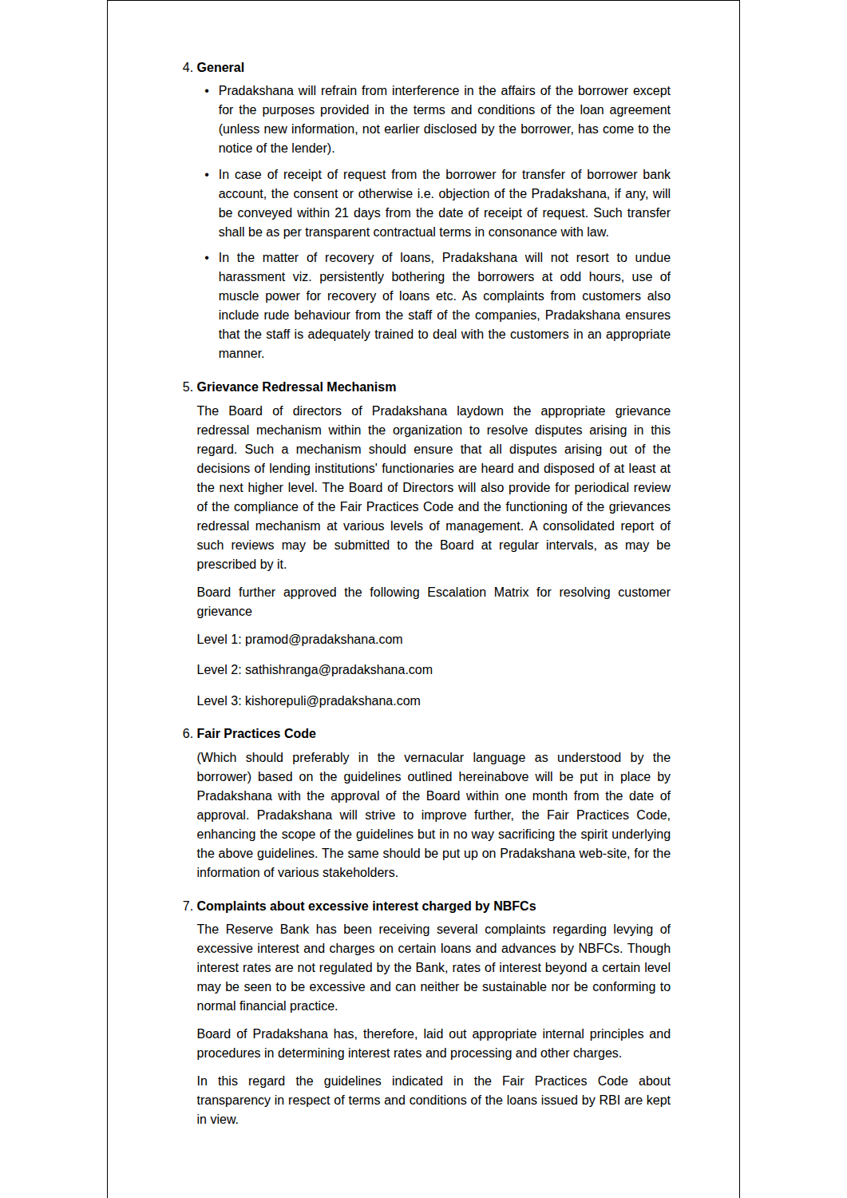General
Pradakshana will refrain from interference in the affairs of the borrower except for the purposes provided in the terms and conditions of the loan agreement (unless new information, not earlier disclosed by the borrower, has come to the notice of the lender).
In case of receipt of request from the borrower for transfer of borrower bank account, the consent or otherwise i.e. objection of the Pradakshana, if any, will be conveyed within 21 days from the date of receipt of request. Such transfer shall be as per transparent contractual terms in consonance with law.
In the matter of recovery of loans, Pradakshana will not resort to undue harassment viz. persistently bothering the borrowers at odd hours, use of muscle power for recovery of loans etc. As complaints from customers also include rude behaviour from the staff of the companies, Pradakshana ensures that the staff is adequately trained to deal with the customers in an appropriate manner.
Grievance Redressal Mechanism
The Board of directors of Pradakshana laydown the appropriate grievance redressal mechanism within the organization to resolve disputes arising in this regard. Such a mechanism should ensure that all disputes arising out of the decisions of lending institutions' functionaries are heard and disposed of at least at the next higher level. The Board of Directors will also provide for periodical review of the compliance of the Fair Practices Code and the functioning of the grievances redressal mechanism at various levels of management. A consolidated report of such reviews may be submitted to the Board at regular intervals, as may be prescribed by it.
Board further approved the following Escalation Matrix for resolving customer grievance
Level 1: pramod@pradakshana.com
Level 2: sathishranga@pradakshana.com
Level 3: kishorepuli@pradakshana.com
Fair Practices Code
(Which should preferably in the vernacular language as understood by the borrower) based on the guidelines outlined hereinabove will be put in place by Pradakshana with the approval of the Board within one month from the date of approval. Pradakshana will strive to improve further, the Fair Practices Code, enhancing the scope of the guidelines but in no way sacrificing the spirit underlying the above guidelines. The same should be put up on Pradakshana web-site, for the information of various stakeholders.
Complaints about excessive interest charged by NBFCs
The Reserve Bank has been receiving several complaints regarding levying of excessive interest and charges on certain loans and advances by NBFCs. Though interest rates are not regulated by the Bank, rates of interest beyond a certain level may be seen to be excessive and can neither be sustainable nor be conforming to normal financial practice.
Board of Pradakshana has, therefore, laid out appropriate internal principles and procedures in determining interest rates and processing and other charges.
In this regard the guidelines indicated in the Fair Practices Code about transparency in respect of terms and conditions of the loans issued by RBI are kept in view.